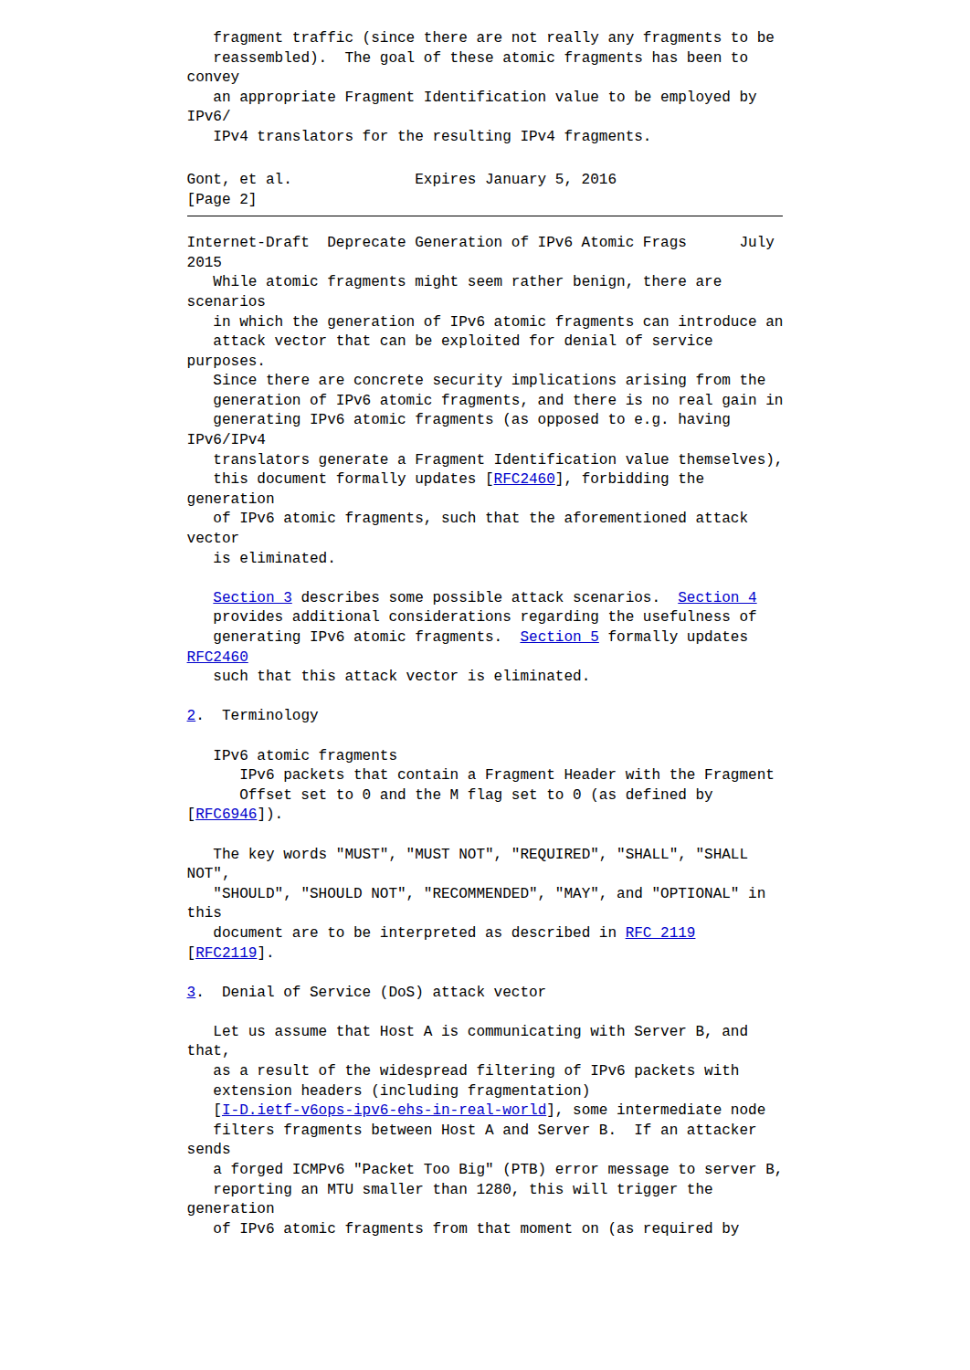fragment traffic (since there are not really any fragments to be
   reassembled).  The goal of these atomic fragments has been to convey
   an appropriate Fragment Identification value to be employed by IPv6/
   IPv4 translators for the resulting IPv4 fragments.
Gont, et al.              Expires January 5, 2016                [Page 2]
Internet-Draft  Deprecate Generation of IPv6 Atomic Frags      July 2015
   While atomic fragments might seem rather benign, there are scenarios
   in which the generation of IPv6 atomic fragments can introduce an
   attack vector that can be exploited for denial of service purposes.
   Since there are concrete security implications arising from the
   generation of IPv6 atomic fragments, and there is no real gain in
   generating IPv6 atomic fragments (as opposed to e.g. having IPv6/IPv4
   translators generate a Fragment Identification value themselves),
   this document formally updates [RFC2460], forbidding the generation
   of IPv6 atomic fragments, such that the aforementioned attack vector
   is eliminated.

   Section 3 describes some possible attack scenarios.  Section 4
   provides additional considerations regarding the usefulness of
   generating IPv6 atomic fragments.  Section 5 formally updates RFC2460
   such that this attack vector is eliminated.

2.  Terminology

   IPv6 atomic fragments
      IPv6 packets that contain a Fragment Header with the Fragment
      Offset set to 0 and the M flag set to 0 (as defined by [RFC6946]).

   The key words "MUST", "MUST NOT", "REQUIRED", "SHALL", "SHALL NOT",
   "SHOULD", "SHOULD NOT", "RECOMMENDED", "MAY", and "OPTIONAL" in this
   document are to be interpreted as described in RFC 2119 [RFC2119].

3.  Denial of Service (DoS) attack vector

   Let us assume that Host A is communicating with Server B, and that,
   as a result of the widespread filtering of IPv6 packets with
   extension headers (including fragmentation)
   [I-D.ietf-v6ops-ipv6-ehs-in-real-world], some intermediate node
   filters fragments between Host A and Server B.  If an attacker sends
   a forged ICMPv6 "Packet Too Big" (PTB) error message to server B,
   reporting an MTU smaller than 1280, this will trigger the generation
   of IPv6 atomic fragments from that moment on (as required by